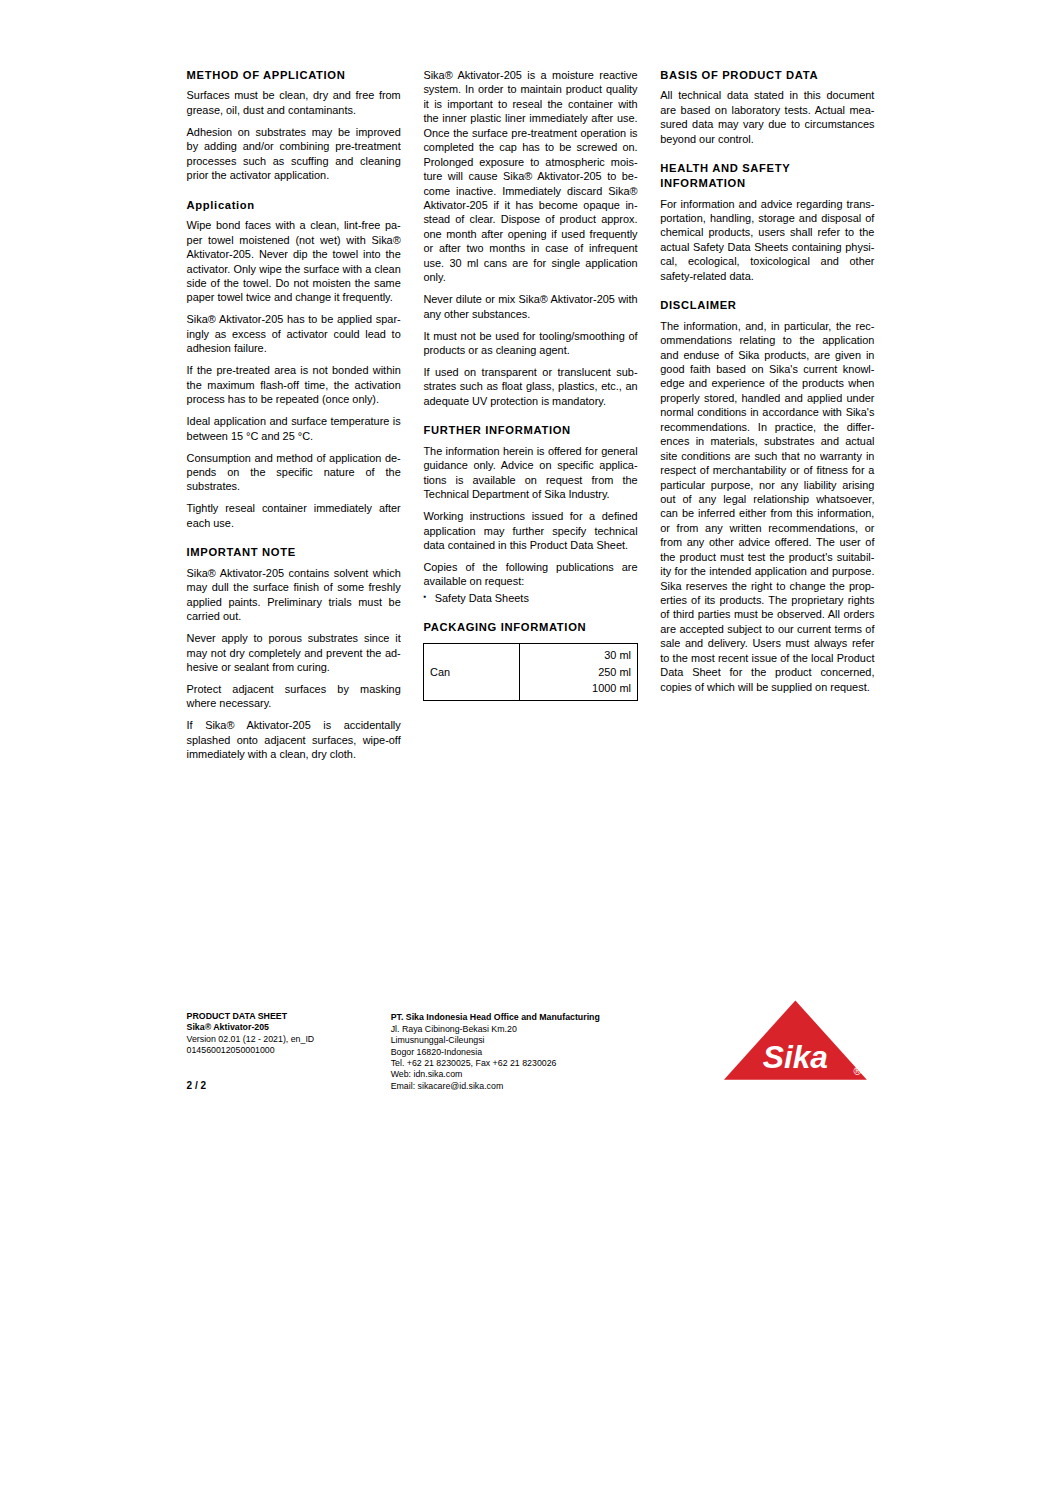METHOD OF APPLICATION
Surfaces must be clean, dry and free from grease, oil, dust and contaminants.
Adhesion on substrates may be improved by adding and/or combining pre-treatment processes such as scuffing and cleaning prior the activator application.
Application
Wipe bond faces with a clean, lint-free paper towel moistened (not wet) with Sika® Aktivator-205. Never dip the towel into the activator. Only wipe the surface with a clean side of the towel. Do not moisten the same paper towel twice and change it frequently.
Sika® Aktivator-205 has to be applied sparingly as excess of activator could lead to adhesion failure.
If the pre-treated area is not bonded within the maximum flash-off time, the activation process has to be repeated (once only).
Ideal application and surface temperature is between 15 °C and 25 °C.
Consumption and method of application depends on the specific nature of the substrates.
Tightly reseal container immediately after each use.
IMPORTANT NOTE
Sika® Aktivator-205 contains solvent which may dull the surface finish of some freshly applied paints. Preliminary trials must be carried out.
Never apply to porous substrates since it may not dry completely and prevent the adhesive or sealant from curing.
Protect adjacent surfaces by masking where necessary.
If Sika® Aktivator-205 is accidentally splashed onto adjacent surfaces, wipe-off immediately with a clean, dry cloth.
Sika® Aktivator-205 is a moisture reactive system. In order to maintain product quality it is important to reseal the container with the inner plastic liner immediately after use. Once the surface pre-treatment operation is completed the cap has to be screwed on. Prolonged exposure to atmospheric moisture will cause Sika® Aktivator-205 to become inactive. Immediately discard Sika® Aktivator-205 if it has become opaque instead of clear. Dispose of product approx. one month after opening if used frequently or after two months in case of infrequent use. 30 ml cans are for single application only.
Never dilute or mix Sika® Aktivator-205 with any other substances.
It must not be used for tooling/smoothing of products or as cleaning agent.
If used on transparent or translucent substrates such as float glass, plastics, etc., an adequate UV protection is mandatory.
FURTHER INFORMATION
The information herein is offered for general guidance only. Advice on specific applications is available on request from the Technical Department of Sika Industry.
Working instructions issued for a defined application may further specify technical data contained in this Product Data Sheet.
Copies of the following publications are available on request:
Safety Data Sheets
PACKAGING INFORMATION
| Can | 30 ml 250 ml 1000 ml |
BASIS OF PRODUCT DATA
All technical data stated in this document are based on laboratory tests. Actual measured data may vary due to circumstances beyond our control.
HEALTH AND SAFETY INFORMATION
For information and advice regarding transportation, handling, storage and disposal of chemical products, users shall refer to the actual Safety Data Sheets containing physical, ecological, toxicological and other safety-related data.
DISCLAIMER
The information, and, in particular, the recommendations relating to the application and enduse of Sika products, are given in good faith based on Sika's current knowledge and experience of the products when properly stored, handled and applied under normal conditions in accordance with Sika's recommendations. In practice, the differences in materials, substrates and actual site conditions are such that no warranty in respect of merchantability or of fitness for a particular purpose, nor any liability arising out of any legal relationship whatsoever, can be inferred either from this information, or from any written recommendations, or from any other advice offered. The user of the product must test the product's suitability for the intended application and purpose. Sika reserves the right to change the properties of its products. The proprietary rights of third parties must be observed. All orders are accepted subject to our current terms of sale and delivery. Users must always refer to the most recent issue of the local Product Data Sheet for the product concerned, copies of which will be supplied on request.
PRODUCT DATA SHEET
Sika® Aktivator-205
Version 02.01 (12 - 2021), en_ID
014560012050001000
2 / 2
PT. Sika Indonesia Head Office and Manufacturing
Jl. Raya Cibinong-Bekasi Km.20
Limusnunggal-Cileungsi
Bogor 16820-Indonesia
Tel. +62 21 8230025, Fax +62 21 8230026
Web: idn.sika.com
Email: sikacare@id.sika.com
Sika ®